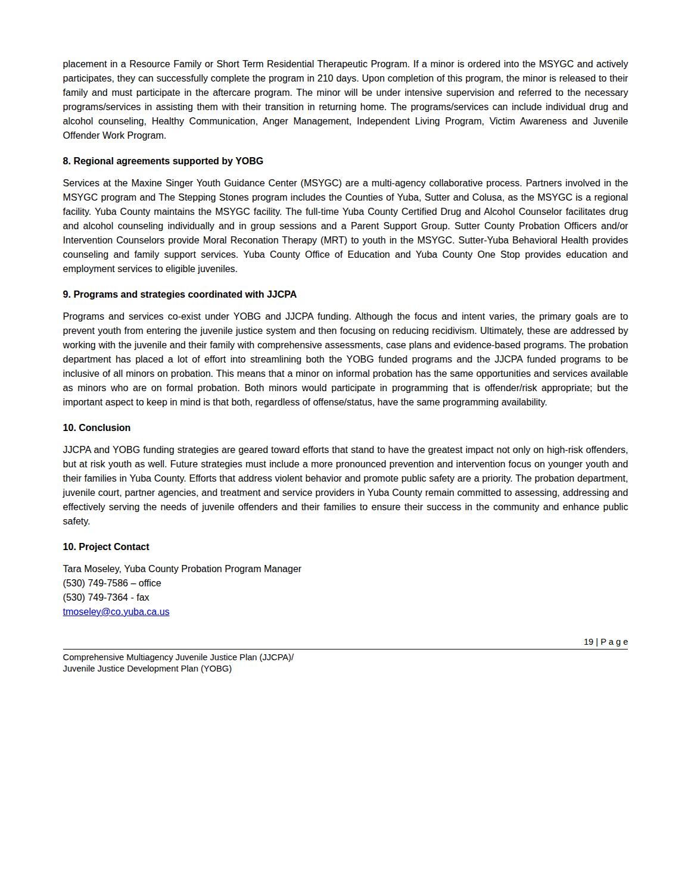placement in a Resource Family or Short Term Residential Therapeutic Program. If a minor is ordered into the MSYGC and actively participates, they can successfully complete the program in 210 days. Upon completion of this program, the minor is released to their family and must participate in the aftercare program. The minor will be under intensive supervision and referred to the necessary programs/services in assisting them with their transition in returning home. The programs/services can include individual drug and alcohol counseling, Healthy Communication, Anger Management, Independent Living Program, Victim Awareness and Juvenile Offender Work Program.
8. Regional agreements supported by YOBG
Services at the Maxine Singer Youth Guidance Center (MSYGC) are a multi-agency collaborative process. Partners involved in the MSYGC program and The Stepping Stones program includes the Counties of Yuba, Sutter and Colusa, as the MSYGC is a regional facility. Yuba County maintains the MSYGC facility. The full-time Yuba County Certified Drug and Alcohol Counselor facilitates drug and alcohol counseling individually and in group sessions and a Parent Support Group. Sutter County Probation Officers and/or Intervention Counselors provide Moral Reconation Therapy (MRT) to youth in the MSYGC. Sutter-Yuba Behavioral Health provides counseling and family support services. Yuba County Office of Education and Yuba County One Stop provides education and employment services to eligible juveniles.
9. Programs and strategies coordinated with JJCPA
Programs and services co-exist under YOBG and JJCPA funding. Although the focus and intent varies, the primary goals are to prevent youth from entering the juvenile justice system and then focusing on reducing recidivism. Ultimately, these are addressed by working with the juvenile and their family with comprehensive assessments, case plans and evidence-based programs. The probation department has placed a lot of effort into streamlining both the YOBG funded programs and the JJCPA funded programs to be inclusive of all minors on probation. This means that a minor on informal probation has the same opportunities and services available as minors who are on formal probation. Both minors would participate in programming that is offender/risk appropriate; but the important aspect to keep in mind is that both, regardless of offense/status, have the same programming availability.
10. Conclusion
JJCPA and YOBG funding strategies are geared toward efforts that stand to have the greatest impact not only on high-risk offenders, but at risk youth as well. Future strategies must include a more pronounced prevention and intervention focus on younger youth and their families in Yuba County. Efforts that address violent behavior and promote public safety are a priority. The probation department, juvenile court, partner agencies, and treatment and service providers in Yuba County remain committed to assessing, addressing and effectively serving the needs of juvenile offenders and their families to ensure their success in the community and enhance public safety.
10. Project Contact
Tara Moseley, Yuba County Probation Program Manager
(530) 749-7586 – office
(530) 749-7364 - fax
tmoseley@co.yuba.ca.us
19 | P a g e
Comprehensive Multiagency Juvenile Justice Plan (JJCPA)/
Juvenile Justice Development Plan (YOBG)